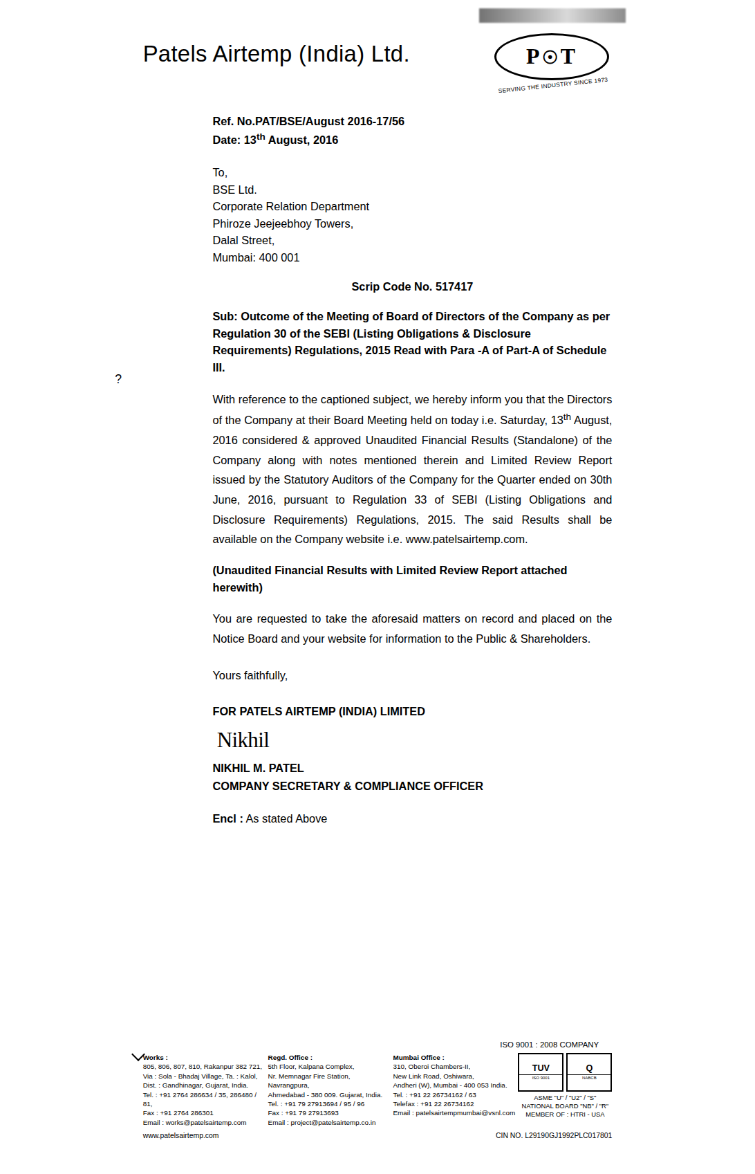?
Patels Airtemp (India) Ltd.
P☉T
SERVING THE INDUSTRY SINCE 1973
Ref. No.PAT/BSE/August 2016-17/56
Date: 13th August, 2016
To,
BSE Ltd.
Corporate Relation Department
Phiroze Jeejeebhoy Towers,
Dalal Street,
Mumbai: 400 001
Scrip Code No. 517417
Sub: Outcome of the Meeting of Board of Directors of the Company as per Regulation 30 of the SEBI (Listing Obligations & Disclosure Requirements) Regulations, 2015 Read with Para -A of Part-A of Schedule III.
With reference to the captioned subject, we hereby inform you that the Directors of the Company at their Board Meeting held on today i.e. Saturday, 13th August, 2016 considered & approved Unaudited Financial Results (Standalone) of the Company along with notes mentioned therein and Limited Review Report issued by the Statutory Auditors of the Company for the Quarter ended on 30th June, 2016, pursuant to Regulation 33 of SEBI (Listing Obligations and Disclosure Requirements) Regulations, 2015. The said Results shall be available on the Company website i.e. www.patelsairtemp.com.
(Unaudited Financial Results with Limited Review Report attached herewith)
You are requested to take the aforesaid matters on record and placed on the Notice Board and your website for information to the Public & Shareholders.
Yours faithfully,
FOR PATELS AIRTEMP (INDIA) LIMITED
Nikhil
NIKHIL M. PATEL
COMPANY SECRETARY & COMPLIANCE OFFICER
Encl : As stated Above
ISO 9001 : 2008 COMPANY
Works :
805, 806, 807, 810, Rakanpur 382 721,
Via : Sola - Bhadaj Village, Ta. : Kalol,
Dist. : Gandhinagar, Gujarat, India.
Tel. : +91 2764 286634 / 35, 286480 / 81,
Fax : +91 2764 286301
Email : works@patelsairtemp.com
Regd. Office :
5th Floor, Kalpana Complex,
Nr. Memnagar Fire Station, Navrangpura,
Ahmedabad - 380 009. Gujarat, India.
Tel. : +91 79 27913694 / 95 / 96
Fax : +91 79 27913693
Email : project@patelsairtemp.co.in
Mumbai Office :
310, Oberoi Chambers-II,
New Link Road, Oshiwara,
Andheri (W), Mumbai - 400 053 India.
Tel. : +91 22 26734162 / 63
Telefax : +91 22 26734162
Email : patelsairtempmumbai@vsnl.com
TUV ISO 9001
Q NABCB
ASME "U" / "U2" / "S"
NATIONAL BOARD "NB" / "R"
MEMBER OF : HTRI - USA
www.patelsairtemp.com CIN NO. L29190GJ1992PLC017801